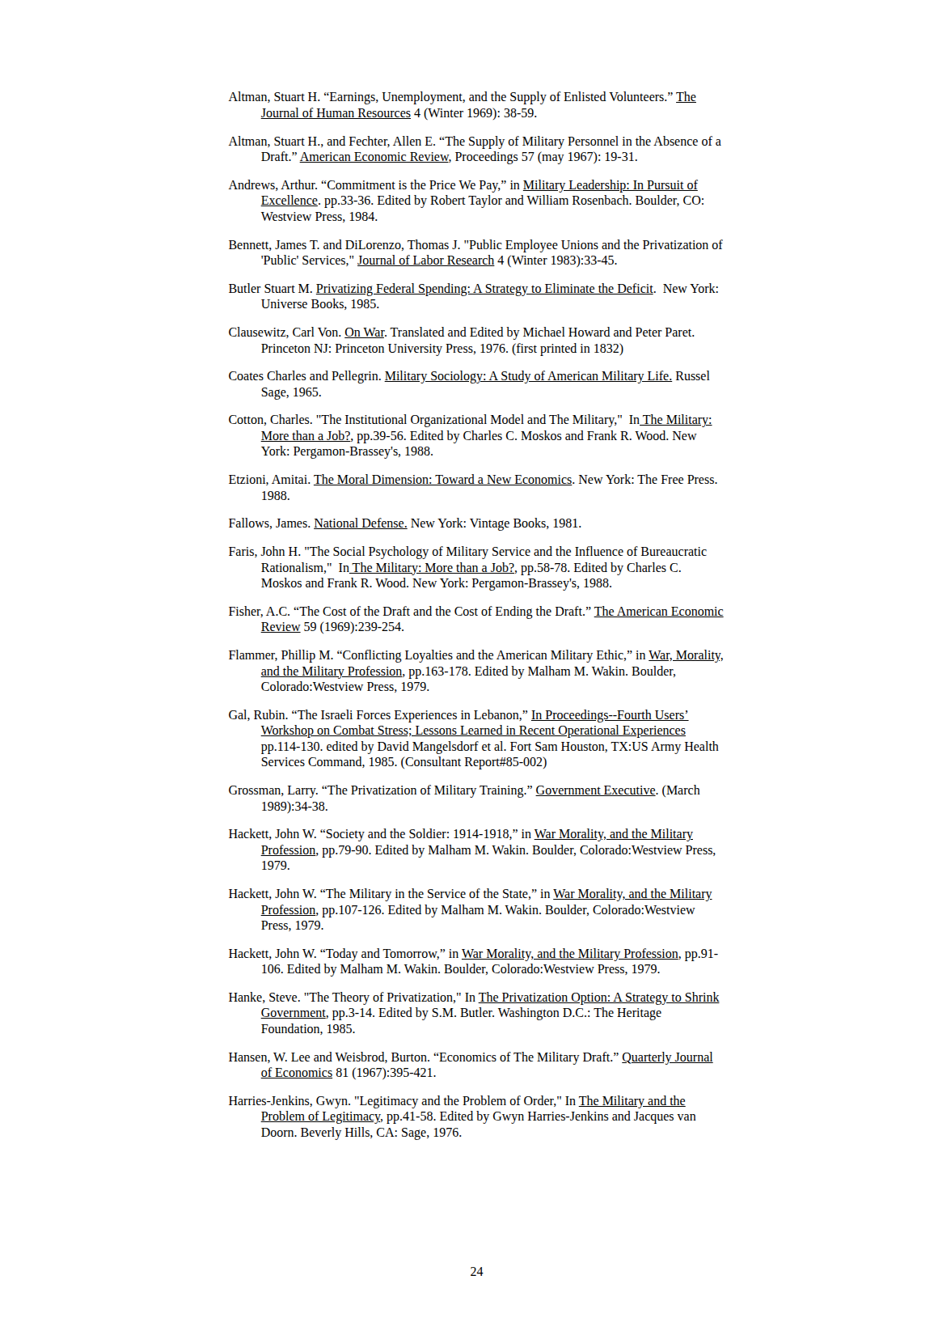Altman, Stuart H. “Earnings, Unemployment, and the Supply of Enlisted Volunteers.” The Journal of Human Resources 4 (Winter 1969): 38-59.
Altman, Stuart H., and Fechter, Allen E. “The Supply of Military Personnel in the Absence of a Draft.” American Economic Review, Proceedings 57 (may 1967): 19-31.
Andrews, Arthur. “Commitment is the Price We Pay,” in Military Leadership: In Pursuit of Excellence. pp.33-36. Edited by Robert Taylor and William Rosenbach. Boulder, CO: Westview Press, 1984.
Bennett, James T. and DiLorenzo, Thomas J. "Public Employee Unions and the Privatization of 'Public' Services," Journal of Labor Research 4 (Winter 1983):33-45.
Butler Stuart M. Privatizing Federal Spending: A Strategy to Eliminate the Deficit. New York: Universe Books, 1985.
Clausewitz, Carl Von. On War. Translated and Edited by Michael Howard and Peter Paret. Princeton NJ: Princeton University Press, 1976. (first printed in 1832)
Coates Charles and Pellegrin. Military Sociology: A Study of American Military Life. Russel Sage, 1965.
Cotton, Charles. "The Institutional Organizational Model and The Military," In The Military: More than a Job?, pp.39-56. Edited by Charles C. Moskos and Frank R. Wood. New York: Pergamon-Brassey's, 1988.
Etzioni, Amitai. The Moral Dimension: Toward a New Economics. New York: The Free Press. 1988.
Fallows, James. National Defense. New York: Vintage Books, 1981.
Faris, John H. "The Social Psychology of Military Service and the Influence of Bureaucratic Rationalism," In The Military: More than a Job?, pp.58-78. Edited by Charles C. Moskos and Frank R. Wood. New York: Pergamon-Brassey's, 1988.
Fisher, A.C. “The Cost of the Draft and the Cost of Ending the Draft.” The American Economic Review 59 (1969):239-254.
Flammer, Phillip M. “Conflicting Loyalties and the American Military Ethic,” in War, Morality, and the Military Profession, pp.163-178. Edited by Malham M. Wakin. Boulder, Colorado:Westview Press, 1979.
Gal, Rubin. “The Israeli Forces Experiences in Lebanon,” In Proceedings--Fourth Users’ Workshop on Combat Stress; Lessons Learned in Recent Operational Experiences pp.114-130. edited by David Mangelsdorf et al. Fort Sam Houston, TX:US Army Health Services Command, 1985. (Consultant Report#85-002)
Grossman, Larry. “The Privatization of Military Training.” Government Executive. (March 1989):34-38.
Hackett, John W. “Society and the Soldier: 1914-1918,” in War Morality, and the Military Profession, pp.79-90. Edited by Malham M. Wakin. Boulder, Colorado:Westview Press, 1979.
Hackett, John W. “The Military in the Service of the State,” in War Morality, and the Military Profession, pp.107-126. Edited by Malham M. Wakin. Boulder, Colorado:Westview Press, 1979.
Hackett, John W. “Today and Tomorrow,” in War Morality, and the Military Profession, pp.91-106. Edited by Malham M. Wakin. Boulder, Colorado:Westview Press, 1979.
Hanke, Steve. "The Theory of Privatization," In The Privatization Option: A Strategy to Shrink Government, pp.3-14. Edited by S.M. Butler. Washington D.C.: The Heritage Foundation, 1985.
Hansen, W. Lee and Weisbrod, Burton. “Economics of The Military Draft.” Quarterly Journal of Economics 81 (1967):395-421.
Harries-Jenkins, Gwyn. "Legitimacy and the Problem of Order," In The Military and the Problem of Legitimacy, pp.41-58. Edited by Gwyn Harries-Jenkins and Jacques van Doorn. Beverly Hills, CA: Sage, 1976.
24